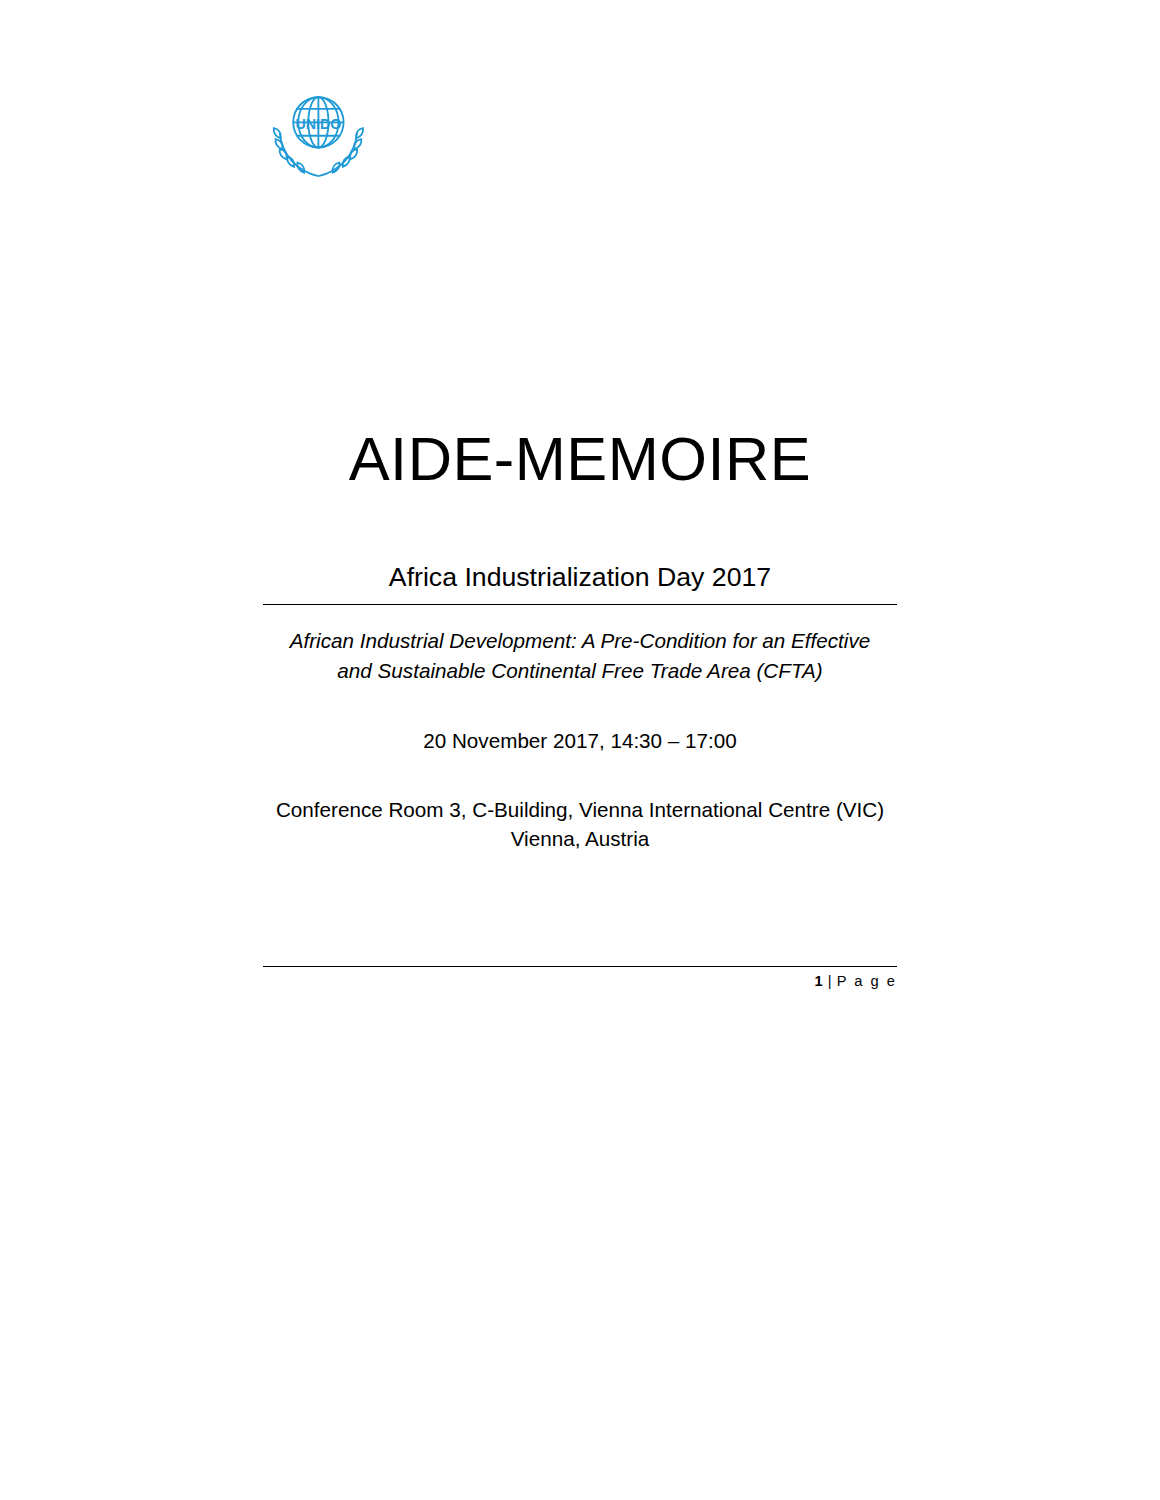UNIDO
AIDE-MEMOIRE
Africa Industrialization Day 2017
African Industrial Development: A Pre-Condition for an Effective and Sustainable Continental Free Trade Area (CFTA)
20 November 2017, 14:30 – 17:00
Conference Room 3, C-Building, Vienna International Centre (VIC)
Vienna, Austria
1 | P a g e